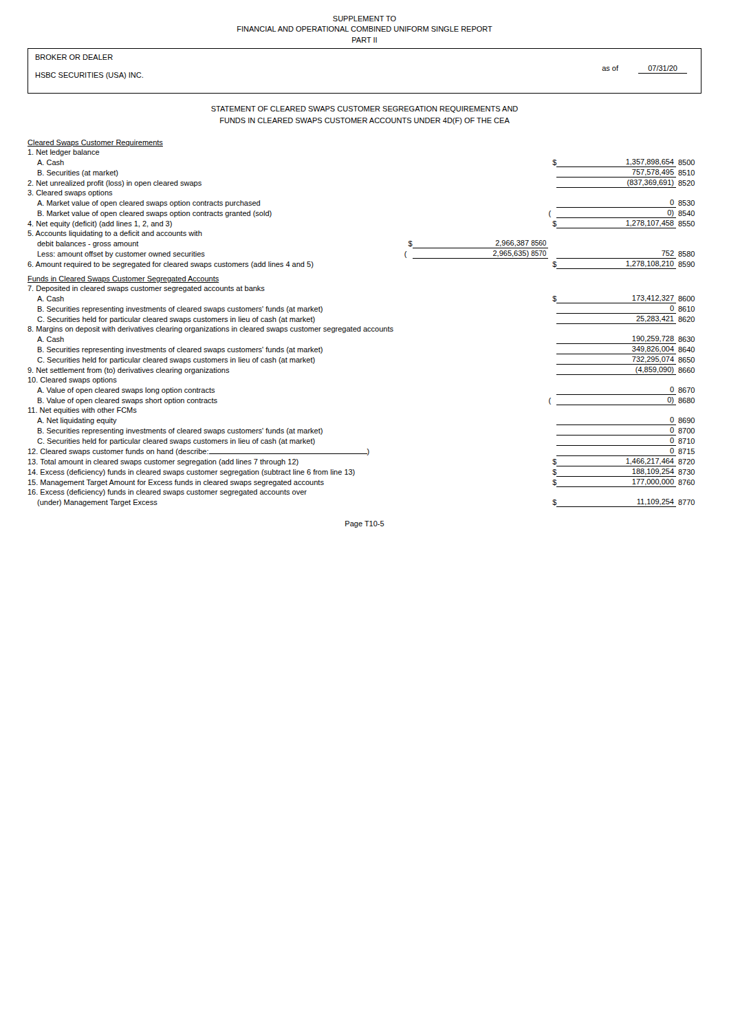SUPPLEMENT TO
FINANCIAL AND OPERATIONAL COMBINED UNIFORM SINGLE REPORT
PART II
BROKER OR DEALER
HSBC SECURITIES (USA) INC.
as of
07/31/20
STATEMENT OF CLEARED SWAPS CUSTOMER SEGREGATION REQUIREMENTS AND
FUNDS IN CLEARED SWAPS CUSTOMER ACCOUNTS UNDER 4D(F) OF THE CEA
| Cleared Swaps Customer Requirements |
| 1. Net ledger balance |
| A. Cash | | | $ | 1,357,898,654 | 8500 |
| B. Securities (at market) | | | | 757,578,495 | 8510 |
| 2. Net unrealized profit (loss) in open cleared swaps | | (837,369,691) | 8520 |
| 3. Cleared swaps options |
| A. Market value of open cleared swaps option contracts purchased | | 0 | 8530 |
| B. Market value of open cleared swaps option contracts granted (sold) | ( | 0) | 8540 |
| 4. Net equity (deficit) (add lines 1, 2, and 3) | $ | 1,278,107,458 | 8550 |
| 5. Accounts liquidating to a deficit and accounts with |
| debit balances - gross amount | $ | 2,966,387 8560 | | | |
| Less: amount offset by customer owned securities | ( | 2,965,635) 8570 | | 752 | 8580 |
| 6. Amount required to be segregated for cleared swaps customers (add lines 4 and 5) | $ | 1,278,108,210 | 8590 |
| Funds in Cleared Swaps Customer Segregated Accounts |
| 7. Deposited in cleared swaps customer segregated accounts at banks |
| A. Cash | | | $ | 173,412,327 | 8600 |
| B. Securities representing investments of cleared swaps customers' funds (at market) | | 0 | 8610 |
| C. Securities held for particular cleared swaps customers in lieu of cash (at market) | | 25,283,421 | 8620 |
| 8. Margins on deposit with derivatives clearing organizations in cleared swaps customer segregated accounts |
| A. Cash | | | | 190,259,728 | 8630 |
| B. Securities representing investments of cleared swaps customers' funds (at market) | | 349,826,004 | 8640 |
| C. Securities held for particular cleared swaps customers in lieu of cash (at market) | | 732,295,074 | 8650 |
| 9. Net settlement from (to) derivatives clearing organizations | | (4,859,090) | 8660 |
| 10. Cleared swaps options |
| A. Value of open cleared swaps long option contracts | | 0 | 8670 |
| B. Value of open cleared swaps short option contracts | ( | 0) | 8680 |
| 11. Net equities with other FCMs |
| A. Net liquidating equity | | 0 | 8690 |
| B. Securities representing investments of cleared swaps customers' funds (at market) | | 0 | 8700 |
| C. Securities held for particular cleared swaps customers in lieu of cash (at market) | | 0 | 8710 |
| 12. Cleared swaps customer funds on hand (describe: ) | | 0 | 8715 |
| 13. Total amount in cleared swaps customer segregation (add lines 7 through 12) | $ | 1,466,217,464 | 8720 |
| 14. Excess (deficiency) funds in cleared swaps customer segregation (subtract line 6 from line 13) | $ | 188,109,254 | 8730 |
| 15. Management Target Amount for Excess funds in cleared swaps segregated accounts | $ | 177,000,000 | 8760 |
| 16. Excess (deficiency) funds in cleared swaps customer segregated accounts over |
| (under) Management Target Excess | $ | 11,109,254 | 8770 |
Page T10-5